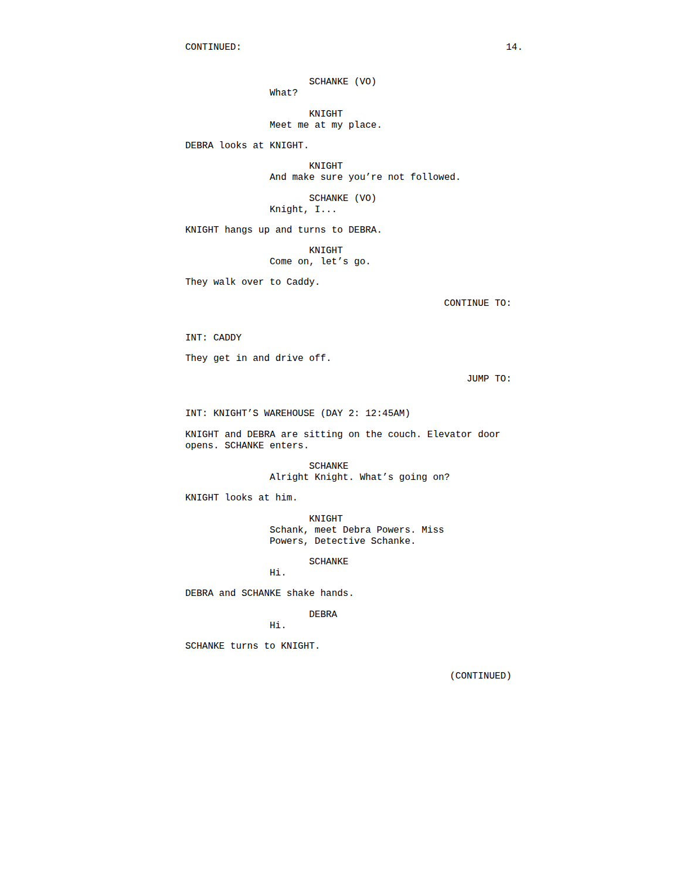CONTINUED:
14.
SCHANKE (VO)
What?
KNIGHT
Meet me at my place.
DEBRA looks at KNIGHT.
KNIGHT
And make sure you’re not followed.
SCHANKE (VO)
Knight, I...
KNIGHT hangs up and turns to DEBRA.
KNIGHT
Come on, let’s go.
They walk over to Caddy.
CONTINUE TO:
INT: CADDY
They get in and drive off.
JUMP TO:
INT: KNIGHT’S WAREHOUSE (DAY 2: 12:45AM)
KNIGHT and DEBRA are sitting on the couch. Elevator door opens. SCHANKE enters.
SCHANKE
Alright Knight. What’s going on?
KNIGHT looks at him.
KNIGHT
Schank, meet Debra Powers. Miss Powers, Detective Schanke.
SCHANKE
Hi.
DEBRA and SCHANKE shake hands.
DEBRA
Hi.
SCHANKE turns to KNIGHT.
(CONTINUED)